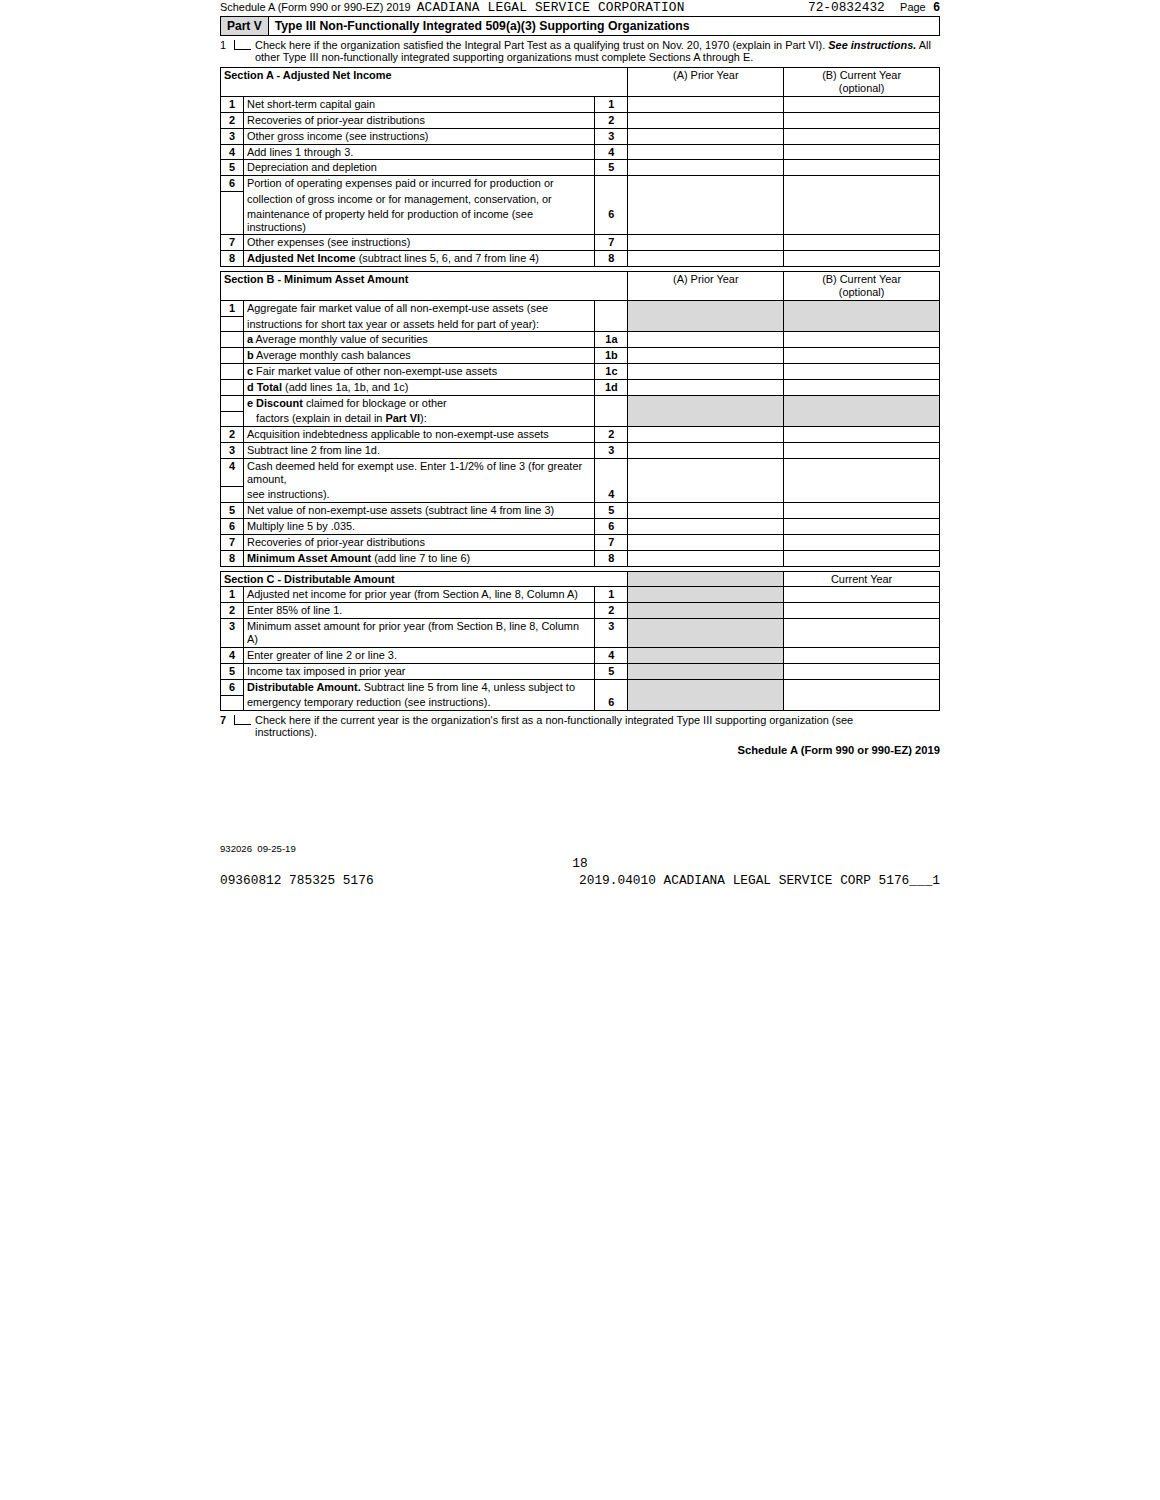Schedule A (Form 990 or 990-EZ) 2019 ACADIANA LEGAL SERVICE CORPORATION
72-0832432 Page 6
Part V
Type III Non-Functionally Integrated 509(a)(3) Supporting Organizations
1
Check here if the organization satisfied the Integral Part Test as a qualifying trust on Nov. 20, 1970 (explain in Part VI). See instructions. All other Type III non-functionally integrated supporting organizations must complete Sections A through E.
| Section A - Adjusted Net Income | (A) Prior Year | (B) Current Year (optional) |
| 1 | Net short-term capital gain | 1 | | |
| 2 | Recoveries of prior-year distributions | 2 | | |
| 3 | Other gross income (see instructions) | 3 | | |
| 4 | Add lines 1 through 3. | 4 | | |
| 5 | Depreciation and depletion | 5 | | |
| 6 | Portion of operating expenses paid or incurred for production or | | | |
| | collection of gross income or for management, conservation, or | | | |
| | maintenance of property held for production of income (see instructions) | 6 | | |
| 7 | Other expenses (see instructions) | 7 | | |
| 8 | Adjusted Net Income (subtract lines 5, 6, and 7 from line 4) | 8 | | |
| Section B - Minimum Asset Amount | (A) Prior Year | (B) Current Year (optional) |
| 1 | Aggregate fair market value of all non-exempt-use assets (see | | | |
| | instructions for short tax year or assets held for part of year): | | | |
| | a Average monthly value of securities | 1a | | |
| | b Average monthly cash balances | 1b | | |
| | c Fair market value of other non-exempt-use assets | 1c | | |
| | d Total (add lines 1a, 1b, and 1c) | 1d | | |
| | e Discount claimed for blockage or other | | | |
| | factors (explain in detail in Part VI ): | | | |
| 2 | Acquisition indebtedness applicable to non-exempt-use assets | 2 | | |
| 3 | Subtract line 2 from line 1d. | 3 | | |
| 4 | Cash deemed held for exempt use. Enter 1-1/2% of line 3 (for greater amount, | | | |
| | see instructions). | 4 | | |
| 5 | Net value of non-exempt-use assets (subtract line 4 from line 3) | 5 | | |
| 6 | Multiply line 5 by .035. | 6 | | |
| 7 | Recoveries of prior-year distributions | 7 | | |
| 8 | Minimum Asset Amount (add line 7 to line 6) | 8 | | |
| Section C - Distributable Amount | | Current Year |
| 1 | Adjusted net income for prior year (from Section A, line 8, Column A) | 1 | | |
| 2 | Enter 85% of line 1. | 2 | | |
| 3 | Minimum asset amount for prior year (from Section B, line 8, Column A) | 3 | | |
| 4 | Enter greater of line 2 or line 3. | 4 | | |
| 5 | Income tax imposed in prior year | 5 | | |
| 6 | Distributable Amount. Subtract line 5 from line 4, unless subject to | | | |
| | emergency temporary reduction (see instructions). | 6 | | |
7
Check here if the current year is the organization's first as a non-functionally integrated Type III supporting organization (see instructions).
Schedule A (Form 990 or 990-EZ) 2019
932026 09-25-19
18
09360812 785325 5176
2019.04010 ACADIANA LEGAL SERVICE CORP 5176___1